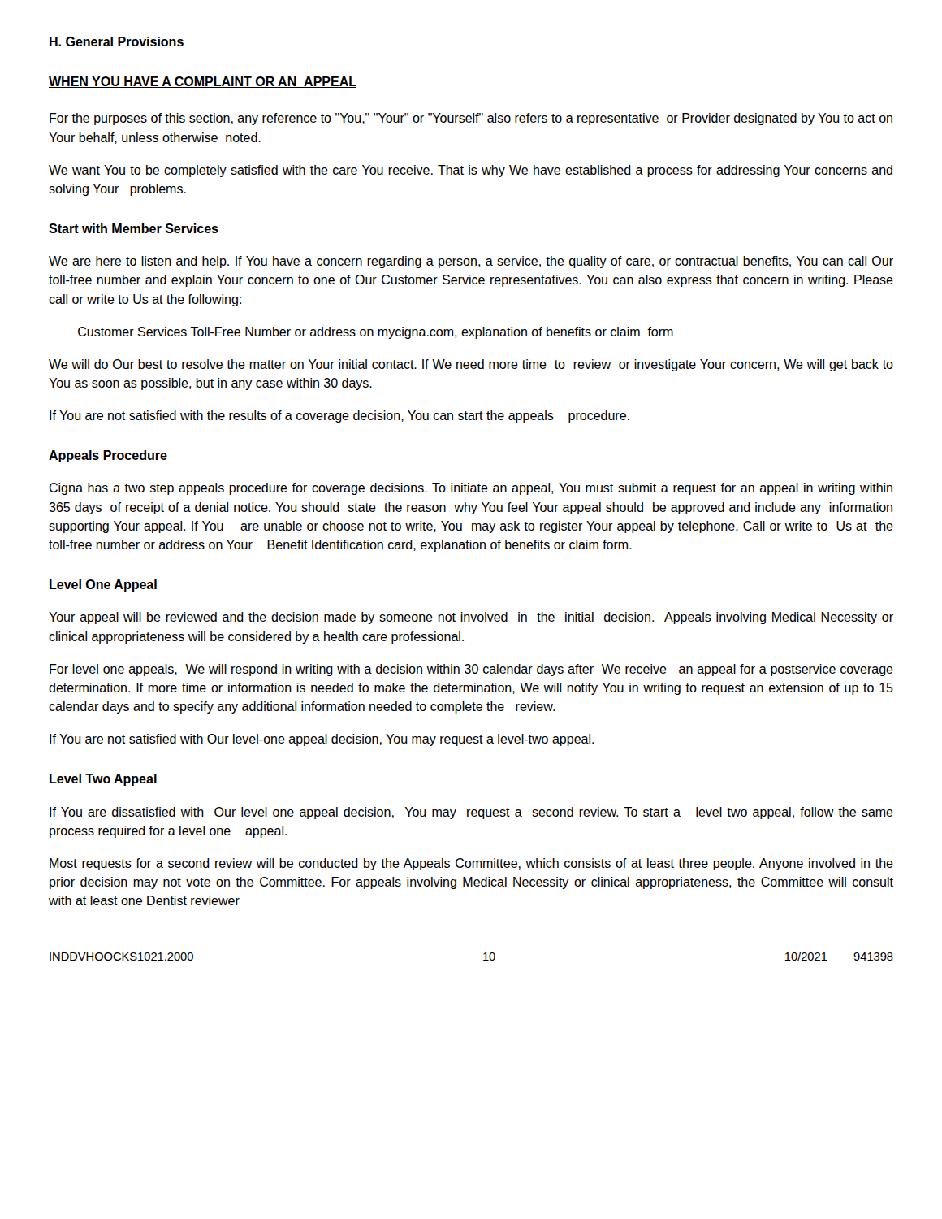H. General Provisions
WHEN YOU HAVE A COMPLAINT OR AN APPEAL
For the purposes of this section, any reference to "You," "Your" or "Yourself" also refers to a representative or Provider designated by You to act on Your behalf, unless otherwise noted.
We want You to be completely satisfied with the care You receive. That is why We have established a process for addressing Your concerns and solving Your problems.
Start with Member Services
We are here to listen and help. If You have a concern regarding a person, a service, the quality of care, or contractual benefits, You can call Our toll-free number and explain Your concern to one of Our Customer Service representatives. You can also express that concern in writing. Please call or write to Us at the following:
Customer Services Toll-Free Number or address on mycigna.com, explanation of benefits or claim form
We will do Our best to resolve the matter on Your initial contact. If We need more time to review or investigate Your concern, We will get back to You as soon as possible, but in any case within 30 days.
If You are not satisfied with the results of a coverage decision, You can start the appeals procedure.
Appeals Procedure
Cigna has a two step appeals procedure for coverage decisions. To initiate an appeal, You must submit a request for an appeal in writing within 365 days of receipt of a denial notice. You should state the reason why You feel Your appeal should be approved and include any information supporting Your appeal. If You are unable or choose not to write, You may ask to register Your appeal by telephone. Call or write to Us at the toll-free number or address on Your Benefit Identification card, explanation of benefits or claim form.
Level One Appeal
Your appeal will be reviewed and the decision made by someone not involved in the initial decision. Appeals involving Medical Necessity or clinical appropriateness will be considered by a health care professional.
For level one appeals, We will respond in writing with a decision within 30 calendar days after We receive an appeal for a postservice coverage determination. If more time or information is needed to make the determination, We will notify You in writing to request an extension of up to 15 calendar days and to specify any additional information needed to complete the review.
If You are not satisfied with Our level-one appeal decision, You may request a level-two appeal.
Level Two Appeal
If You are dissatisfied with Our level one appeal decision, You may request a second review. To start a level two appeal, follow the same process required for a level one appeal.
Most requests for a second review will be conducted by the Appeals Committee, which consists of at least three people. Anyone involved in the prior decision may not vote on the Committee. For appeals involving Medical Necessity or clinical appropriateness, the Committee will consult with at least one Dentist reviewer
INDDVHOOCKS1021.2000
10
10/2021941398